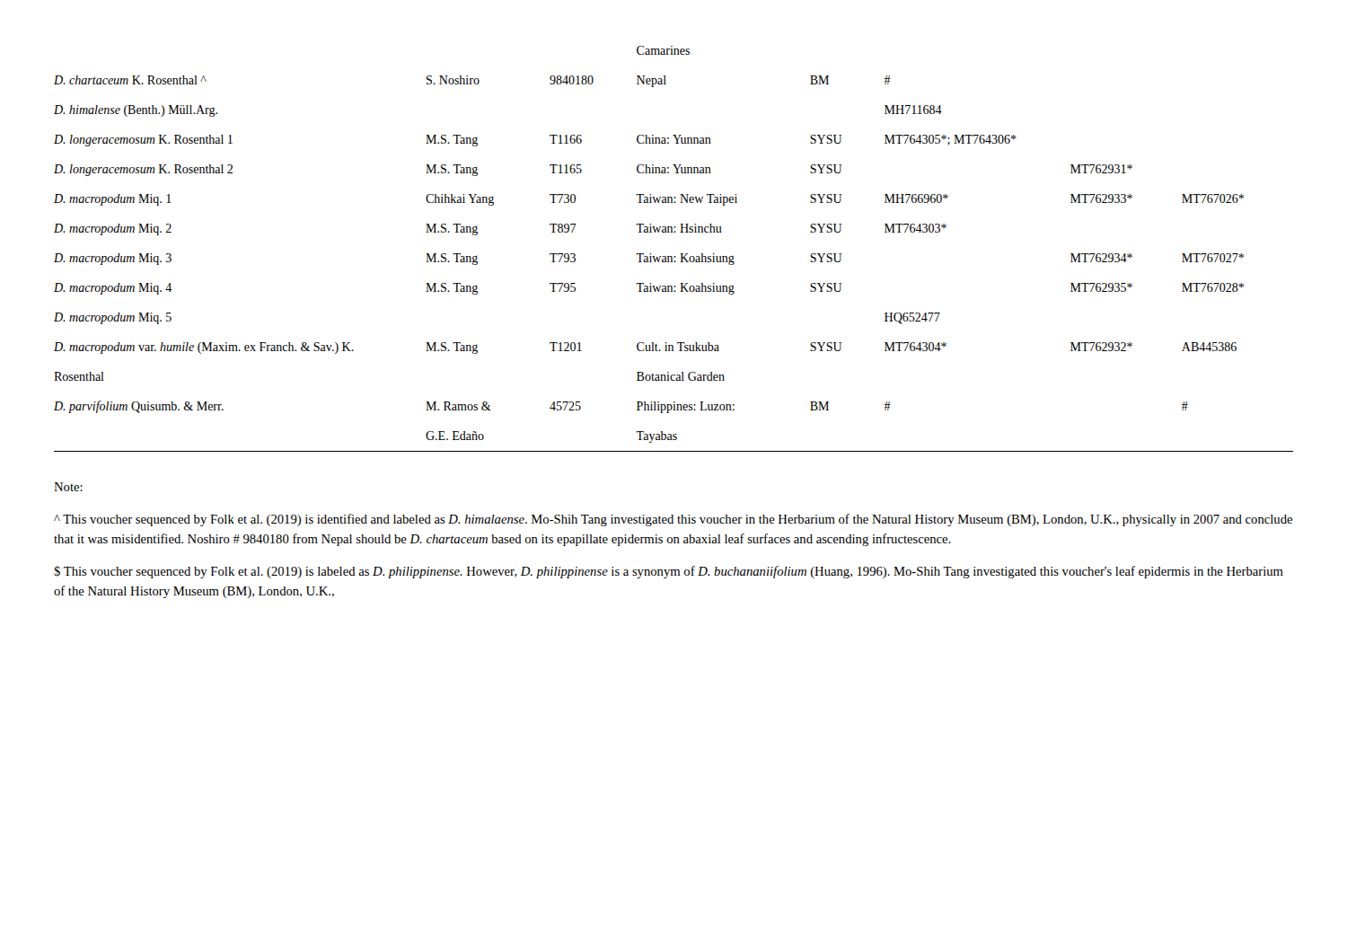| | | | Camarines | | | | |
| D. chartaceum K. Rosenthal ^ | S. Noshiro | 9840180 | Nepal | BM | # | | |
| D. himalense (Benth.) Müll.Arg. | | | | | MH711684 | | |
| D. longeracemosum K. Rosenthal 1 | M.S. Tang | T1166 | China: Yunnan | SYSU | MT764305*; MT764306* | | |
| D. longeracemosum K. Rosenthal 2 | M.S. Tang | T1165 | China: Yunnan | SYSU | | MT762931* | |
| D. macropodum Miq. 1 | Chihkai Yang | T730 | Taiwan: New Taipei | SYSU | MH766960* | MT762933* | MT767026* |
| D. macropodum Miq. 2 | M.S. Tang | T897 | Taiwan: Hsinchu | SYSU | MT764303* | | |
| D. macropodum Miq. 3 | M.S. Tang | T793 | Taiwan: Koahsiung | SYSU | | MT762934* | MT767027* |
| D. macropodum Miq. 4 | M.S. Tang | T795 | Taiwan: Koahsiung | SYSU | | MT762935* | MT767028* |
| D. macropodum Miq. 5 | | | | | HQ652477 | | |
| D. macropodum var. humile (Maxim. ex Franch. & Sav.) K. | M.S. Tang | T1201 | Cult. in Tsukuba | SYSU | MT764304* | MT762932* | AB445386 |
| Rosenthal | | | Botanical Garden | | | | |
| D. parvifolium Quisumb. & Merr. | M. Ramos & | 45725 | Philippines: Luzon: | BM | # | | # |
| | G.E. Edaño | | Tayabas | | | | |
Note:
^ This voucher sequenced by Folk et al. (2019) is identified and labeled as D. himalaense. Mo-Shih Tang investigated this voucher in the Herbarium of the Natural History Museum (BM), London, U.K., physically in 2007 and conclude that it was misidentified. Noshiro # 9840180 from Nepal should be D. chartaceum based on its epapillate epidermis on abaxial leaf surfaces and ascending infructescence.
$ This voucher sequenced by Folk et al. (2019) is labeled as D. philippinense. However, D. philippinense is a synonym of D. buchananiifolium (Huang, 1996). Mo-Shih Tang investigated this voucher's leaf epidermis in the Herbarium of the Natural History Museum (BM), London, U.K.,